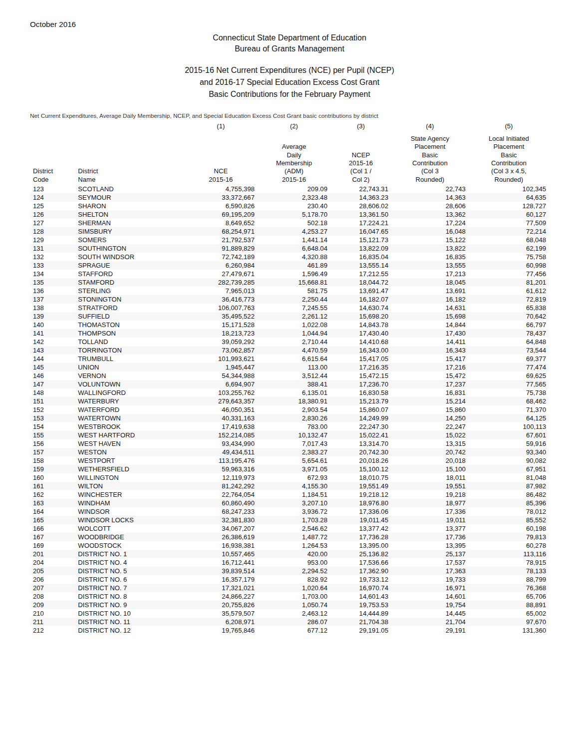October 2016
Connecticut State Department of Education
Bureau of Grants Management
2015-16 Net Current Expenditures (NCE) per Pupil (NCEP)
and 2016-17 Special Education Excess Cost Grant
Basic Contributions for the February Payment
Net Current Expenditures, Average Daily Membership, NCEP, and Special Education Excess Cost Grant basic contributions by district
| | | (1) | (2) | (3) | (4) | (5) |
| --- | --- | --- | --- | --- | --- | --- |
| District Code | District Name | NCE 2015-16 | Average Daily Membership (ADM) 2015-16 | NCEP 2015-16 (Col 1 / Col 2) | State Agency Placement Basic Contribution (Col 3 Rounded) | Local Initiated Placement Basic Contribution (Col 3 x 4.5, Rounded) |
| 123 | SCOTLAND | 4,755,398 | 209.09 | 22,743.31 | 22,743 | 102,345 |
| 124 | SEYMOUR | 33,372,667 | 2,323.48 | 14,363.23 | 14,363 | 64,635 |
| 125 | SHARON | 6,590,826 | 230.40 | 28,606.02 | 28,606 | 128,727 |
| 126 | SHELTON | 69,195,209 | 5,178.70 | 13,361.50 | 13,362 | 60,127 |
| 127 | SHERMAN | 8,649,652 | 502.18 | 17,224.21 | 17,224 | 77,509 |
| 128 | SIMSBURY | 68,254,971 | 4,253.27 | 16,047.65 | 16,048 | 72,214 |
| 129 | SOMERS | 21,792,537 | 1,441.14 | 15,121.73 | 15,122 | 68,048 |
| 131 | SOUTHINGTON | 91,889,829 | 6,648.04 | 13,822.09 | 13,822 | 62,199 |
| 132 | SOUTH WINDSOR | 72,742,189 | 4,320.88 | 16,835.04 | 16,835 | 75,758 |
| 133 | SPRAGUE | 6,260,984 | 461.89 | 13,555.14 | 13,555 | 60,998 |
| 134 | STAFFORD | 27,479,671 | 1,596.49 | 17,212.55 | 17,213 | 77,456 |
| 135 | STAMFORD | 282,739,285 | 15,668.81 | 18,044.72 | 18,045 | 81,201 |
| 136 | STERLING | 7,965,013 | 581.75 | 13,691.47 | 13,691 | 61,612 |
| 137 | STONINGTON | 36,416,773 | 2,250.44 | 16,182.07 | 16,182 | 72,819 |
| 138 | STRATFORD | 106,007,763 | 7,245.55 | 14,630.74 | 14,631 | 65,838 |
| 139 | SUFFIELD | 35,495,522 | 2,261.12 | 15,698.20 | 15,698 | 70,642 |
| 140 | THOMASTON | 15,171,528 | 1,022.08 | 14,843.78 | 14,844 | 66,797 |
| 141 | THOMPSON | 18,213,723 | 1,044.94 | 17,430.40 | 17,430 | 78,437 |
| 142 | TOLLAND | 39,059,292 | 2,710.44 | 14,410.68 | 14,411 | 64,848 |
| 143 | TORRINGTON | 73,062,857 | 4,470.59 | 16,343.00 | 16,343 | 73,544 |
| 144 | TRUMBULL | 101,993,621 | 6,615.64 | 15,417.05 | 15,417 | 69,377 |
| 145 | UNION | 1,945,447 | 113.00 | 17,216.35 | 17,216 | 77,474 |
| 146 | VERNON | 54,344,988 | 3,512.44 | 15,472.15 | 15,472 | 69,625 |
| 147 | VOLUNTOWN | 6,694,907 | 388.41 | 17,236.70 | 17,237 | 77,565 |
| 148 | WALLINGFORD | 103,255,762 | 6,135.01 | 16,830.58 | 16,831 | 75,738 |
| 151 | WATERBURY | 279,643,357 | 18,380.91 | 15,213.79 | 15,214 | 68,462 |
| 152 | WATERFORD | 46,050,351 | 2,903.54 | 15,860.07 | 15,860 | 71,370 |
| 153 | WATERTOWN | 40,331,163 | 2,830.26 | 14,249.99 | 14,250 | 64,125 |
| 154 | WESTBROOK | 17,419,638 | 783.00 | 22,247.30 | 22,247 | 100,113 |
| 155 | WEST HARTFORD | 152,214,085 | 10,132.47 | 15,022.41 | 15,022 | 67,601 |
| 156 | WEST HAVEN | 93,434,990 | 7,017.43 | 13,314.70 | 13,315 | 59,916 |
| 157 | WESTON | 49,434,511 | 2,383.27 | 20,742.30 | 20,742 | 93,340 |
| 158 | WESTPORT | 113,195,476 | 5,654.61 | 20,018.26 | 20,018 | 90,082 |
| 159 | WETHERSFIELD | 59,963,316 | 3,971.05 | 15,100.12 | 15,100 | 67,951 |
| 160 | WILLINGTON | 12,119,973 | 672.93 | 18,010.75 | 18,011 | 81,048 |
| 161 | WILTON | 81,242,292 | 4,155.30 | 19,551.49 | 19,551 | 87,982 |
| 162 | WINCHESTER | 22,764,054 | 1,184.51 | 19,218.12 | 19,218 | 86,482 |
| 163 | WINDHAM | 60,860,490 | 3,207.10 | 18,976.80 | 18,977 | 85,396 |
| 164 | WINDSOR | 68,247,233 | 3,936.72 | 17,336.06 | 17,336 | 78,012 |
| 165 | WINDSOR LOCKS | 32,381,830 | 1,703.28 | 19,011.45 | 19,011 | 85,552 |
| 166 | WOLCOTT | 34,067,207 | 2,546.62 | 13,377.42 | 13,377 | 60,198 |
| 167 | WOODBRIDGE | 26,386,619 | 1,487.72 | 17,736.28 | 17,736 | 79,813 |
| 169 | WOODSTOCK | 16,938,381 | 1,264.53 | 13,395.00 | 13,395 | 60,278 |
| 201 | DISTRICT NO. 1 | 10,557,465 | 420.00 | 25,136.82 | 25,137 | 113,116 |
| 204 | DISTRICT NO. 4 | 16,712,441 | 953.00 | 17,536.66 | 17,537 | 78,915 |
| 205 | DISTRICT NO. 5 | 39,839,514 | 2,294.52 | 17,362.90 | 17,363 | 78,133 |
| 206 | DISTRICT NO. 6 | 16,357,179 | 828.92 | 19,733.12 | 19,733 | 88,799 |
| 207 | DISTRICT NO. 7 | 17,321,021 | 1,020.64 | 16,970.74 | 16,971 | 76,368 |
| 208 | DISTRICT NO. 8 | 24,866,227 | 1,703.00 | 14,601.43 | 14,601 | 65,706 |
| 209 | DISTRICT NO. 9 | 20,755,826 | 1,050.74 | 19,753.53 | 19,754 | 88,891 |
| 210 | DISTRICT NO. 10 | 35,579,507 | 2,463.12 | 14,444.89 | 14,445 | 65,002 |
| 211 | DISTRICT NO. 11 | 6,208,971 | 286.07 | 21,704.38 | 21,704 | 97,670 |
| 212 | DISTRICT NO. 12 | 19,765,846 | 677.12 | 29,191.05 | 29,191 | 131,360 |